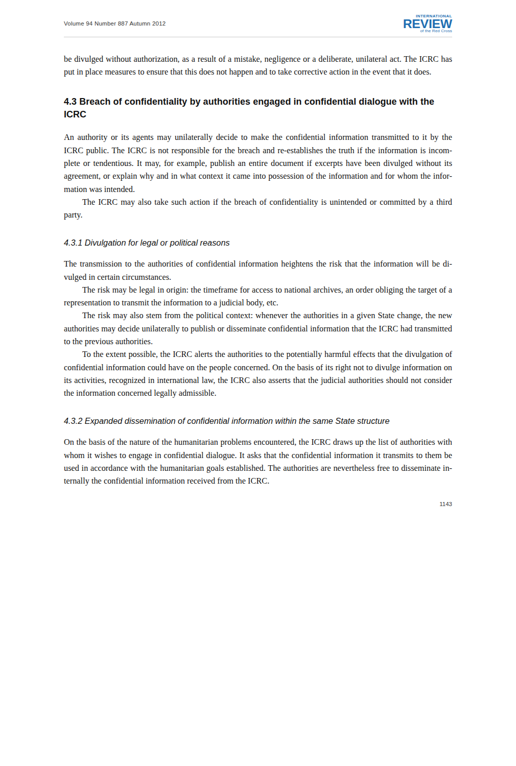Volume 94 Number 887 Autumn 2012
International REVIEW of the Red Cross
be divulged without authorization, as a result of a mistake, negligence or a deliberate, unilateral act. The ICRC has put in place measures to ensure that this does not happen and to take corrective action in the event that it does.
4.3 Breach of confidentiality by authorities engaged in confidential dialogue with the ICRC
An authority or its agents may unilaterally decide to make the confidential information transmitted to it by the ICRC public. The ICRC is not responsible for the breach and re-establishes the truth if the information is incomplete or tendentious. It may, for example, publish an entire document if excerpts have been divulged without its agreement, or explain why and in what context it came into possession of the information and for whom the information was intended.
The ICRC may also take such action if the breach of confidentiality is unintended or committed by a third party.
4.3.1 Divulgation for legal or political reasons
The transmission to the authorities of confidential information heightens the risk that the information will be divulged in certain circumstances.
The risk may be legal in origin: the timeframe for access to national archives, an order obliging the target of a representation to transmit the information to a judicial body, etc.
The risk may also stem from the political context: whenever the authorities in a given State change, the new authorities may decide unilaterally to publish or disseminate confidential information that the ICRC had transmitted to the previous authorities.
To the extent possible, the ICRC alerts the authorities to the potentially harmful effects that the divulgation of confidential information could have on the people concerned. On the basis of its right not to divulge information on its activities, recognized in international law, the ICRC also asserts that the judicial authorities should not consider the information concerned legally admissible.
4.3.2 Expanded dissemination of confidential information within the same State structure
On the basis of the nature of the humanitarian problems encountered, the ICRC draws up the list of authorities with whom it wishes to engage in confidential dialogue. It asks that the confidential information it transmits to them be used in accordance with the humanitarian goals established. The authorities are nevertheless free to disseminate internally the confidential information received from the ICRC.
1143